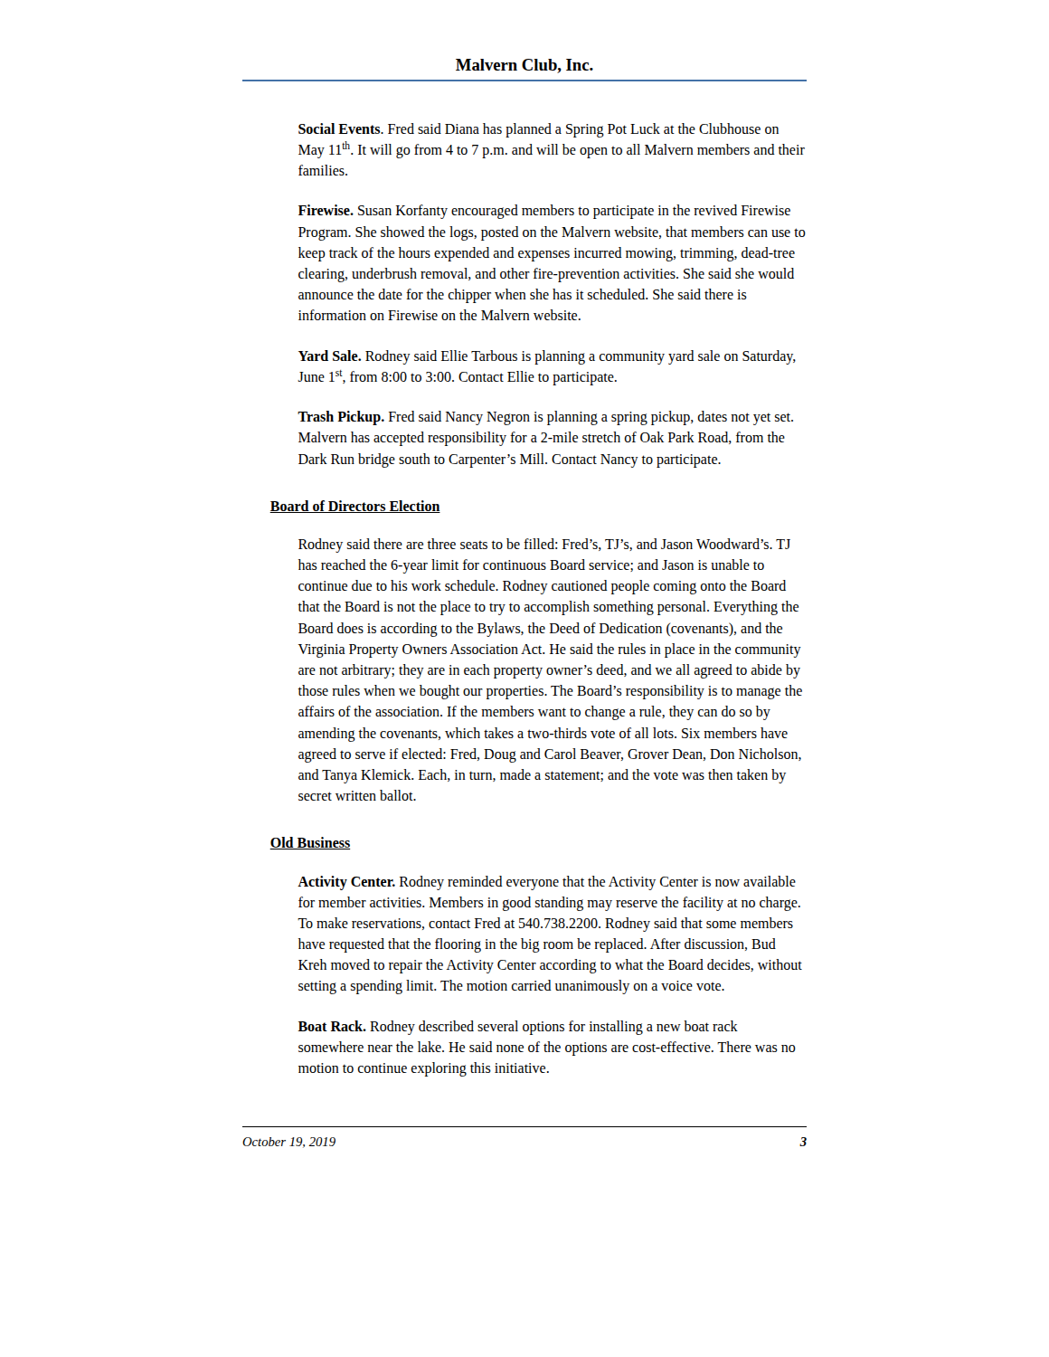Malvern Club, Inc.
Social Events. Fred said Diana has planned a Spring Pot Luck at the Clubhouse on May 11th. It will go from 4 to 7 p.m. and will be open to all Malvern members and their families.
Firewise. Susan Korfanty encouraged members to participate in the revived Firewise Program. She showed the logs, posted on the Malvern website, that members can use to keep track of the hours expended and expenses incurred mowing, trimming, dead-tree clearing, underbrush removal, and other fire-prevention activities. She said she would announce the date for the chipper when she has it scheduled. She said there is information on Firewise on the Malvern website.
Yard Sale. Rodney said Ellie Tarbous is planning a community yard sale on Saturday, June 1st, from 8:00 to 3:00. Contact Ellie to participate.
Trash Pickup. Fred said Nancy Negron is planning a spring pickup, dates not yet set. Malvern has accepted responsibility for a 2-mile stretch of Oak Park Road, from the Dark Run bridge south to Carpenter’s Mill. Contact Nancy to participate.
Board of Directors Election
Rodney said there are three seats to be filled: Fred’s, TJ’s, and Jason Woodward’s. TJ has reached the 6-year limit for continuous Board service; and Jason is unable to continue due to his work schedule. Rodney cautioned people coming onto the Board that the Board is not the place to try to accomplish something personal. Everything the Board does is according to the Bylaws, the Deed of Dedication (covenants), and the Virginia Property Owners Association Act. He said the rules in place in the community are not arbitrary; they are in each property owner’s deed, and we all agreed to abide by those rules when we bought our properties. The Board’s responsibility is to manage the affairs of the association. If the members want to change a rule, they can do so by amending the covenants, which takes a two-thirds vote of all lots. Six members have agreed to serve if elected: Fred, Doug and Carol Beaver, Grover Dean, Don Nicholson, and Tanya Klemick. Each, in turn, made a statement; and the vote was then taken by secret written ballot.
Old Business
Activity Center. Rodney reminded everyone that the Activity Center is now available for member activities. Members in good standing may reserve the facility at no charge. To make reservations, contact Fred at 540.738.2200. Rodney said that some members have requested that the flooring in the big room be replaced. After discussion, Bud Kreh moved to repair the Activity Center according to what the Board decides, without setting a spending limit. The motion carried unanimously on a voice vote.
Boat Rack. Rodney described several options for installing a new boat rack somewhere near the lake. He said none of the options are cost-effective. There was no motion to continue exploring this initiative.
October 19, 2019 3